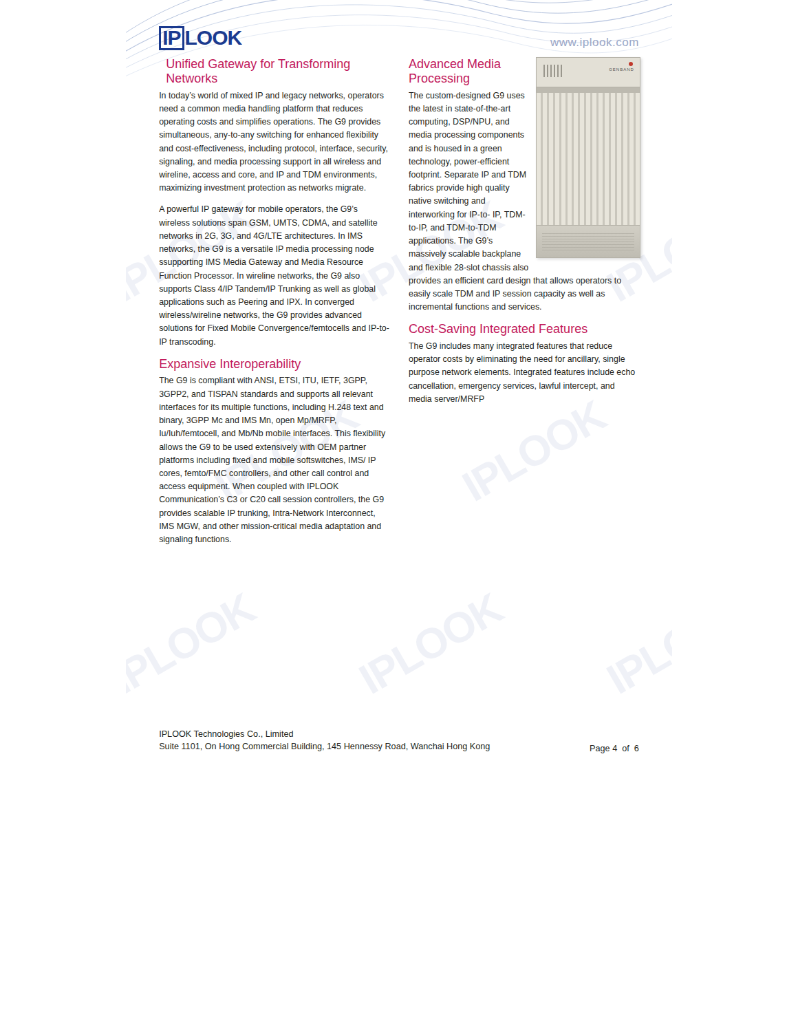IPLOOK
IPLOOK
IPLOOK
IPLOOK
IPLOOK
IPLOOK
IPLOOK
IPLOOK
IPLOOK
IPLOOK
IPLOOK
www.iplook.com
Unified Gateway for Transforming Networks
In today’s world of mixed IP and legacy networks, operators need a common media handling platform that reduces operating costs and simplifies operations. The G9 provides simultaneous, any-to-any switching for enhanced flexibility and cost-effectiveness, including protocol, interface, security, signaling, and media processing support in all wireless and wireline, access and core, and IP and TDM environments, maximizing investment protection as networks migrate.
A powerful IP gateway for mobile operators, the G9’s wireless solutions span GSM, UMTS, CDMA, and satellite networks in 2G, 3G, and 4G/LTE architectures. In IMS networks, the G9 is a versatile IP media processing node ssupporting IMS Media Gateway and Media Resource Function Processor. In wireline networks, the G9 also supports Class 4/IP Tandem/IP Trunking as well as global applications such as Peering and IPX. In converged wireless/wireline networks, the G9 provides advanced solutions for Fixed Mobile Convergence/femtocells and IP-to-IP transcoding.
Expansive Interoperability
The G9 is compliant with ANSI, ETSI, ITU, IETF, 3GPP, 3GPP2, and TISPAN standards and supports all relevant interfaces for its multiple functions, including H.248 text and binary, 3GPP Mc and IMS Mn, open Mp/MRFP, Iu/Iuh/femtocell, and Mb/Nb mobile interfaces. This flexibility allows the G9 to be used extensively with OEM partner platforms including fixed and mobile softswitches, IMS/ IP cores, femto/FMC controllers, and other call control and access equipment. When coupled with IPLOOK Communication’s C3 or C20 call session controllers, the G9 provides scalable IP trunking, Intra-Network Interconnect, IMS MGW, and other mission-critical media adaptation and signaling functions.
GENBAND
Advanced Media Processing
The custom-designed G9 uses the latest in state-of-the-art computing, DSP/NPU, and media processing components and is housed in a green technology, power-efficient footprint. Separate IP and TDM fabrics provide high quality native switching and interworking for IP-to- IP, TDM-to-IP, and TDM-to-TDM applications. The G9’s massively scalable backplane and flexible 28-slot chassis also provides an efficient card design that allows operators to easily scale TDM and IP session capacity as well as incremental functions and services.
Cost-Saving Integrated Features
The G9 includes many integrated features that reduce operator costs by eliminating the need for ancillary, single purpose network elements. Integrated features include echo cancellation, emergency services, lawful intercept, and media server/MRFP
IPLOOK Technologies Co., Limited
Suite 1101, On Hong Commercial Building, 145 Hennessy Road, Wanchai Hong Kong
Page 4 of 6